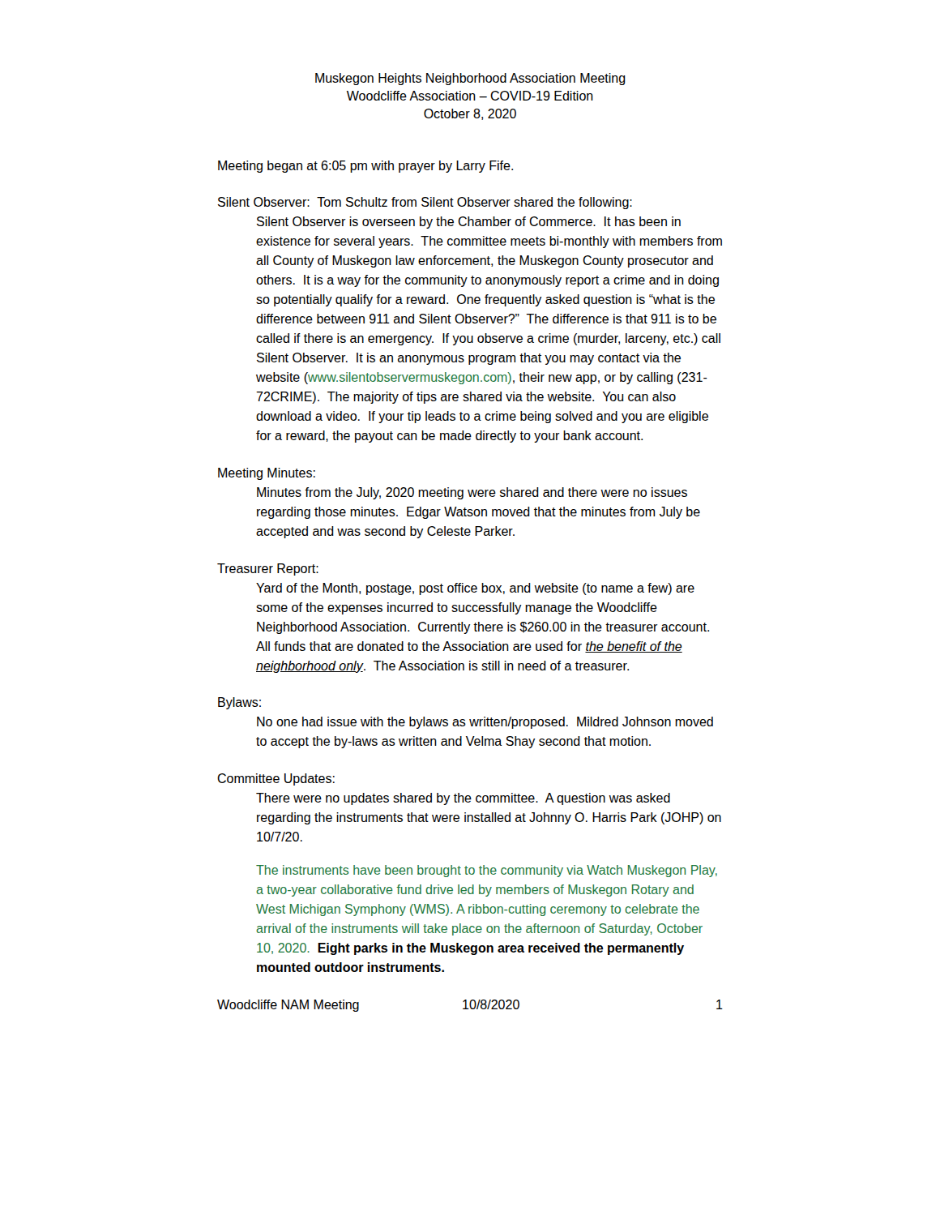Muskegon Heights Neighborhood Association Meeting
Woodcliffe Association – COVID-19 Edition
October 8, 2020
Meeting began at 6:05 pm with prayer by Larry Fife.
Silent Observer: Tom Schultz from Silent Observer shared the following:
Silent Observer is overseen by the Chamber of Commerce. It has been in existence for several years. The committee meets bi-monthly with members from all County of Muskegon law enforcement, the Muskegon County prosecutor and others. It is a way for the community to anonymously report a crime and in doing so potentially qualify for a reward. One frequently asked question is “what is the difference between 911 and Silent Observer?” The difference is that 911 is to be called if there is an emergency. If you observe a crime (murder, larceny, etc.) call Silent Observer. It is an anonymous program that you may contact via the website (www.silentobservermuskegon.com), their new app, or by calling (231-72CRIME). The majority of tips are shared via the website. You can also download a video. If your tip leads to a crime being solved and you are eligible for a reward, the payout can be made directly to your bank account.
Meeting Minutes:
Minutes from the July, 2020 meeting were shared and there were no issues regarding those minutes. Edgar Watson moved that the minutes from July be accepted and was second by Celeste Parker.
Treasurer Report:
Yard of the Month, postage, post office box, and website (to name a few) are some of the expenses incurred to successfully manage the Woodcliffe Neighborhood Association. Currently there is $260.00 in the treasurer account. All funds that are donated to the Association are used for the benefit of the neighborhood only. The Association is still in need of a treasurer.
Bylaws:
No one had issue with the bylaws as written/proposed. Mildred Johnson moved to accept the by-laws as written and Velma Shay second that motion.
Committee Updates:
There were no updates shared by the committee. A question was asked regarding the instruments that were installed at Johnny O. Harris Park (JOHP) on 10/7/20.
The instruments have been brought to the community via Watch Muskegon Play, a two-year collaborative fund drive led by members of Muskegon Rotary and West Michigan Symphony (WMS). A ribbon-cutting ceremony to celebrate the arrival of the instruments will take place on the afternoon of Saturday, October 10, 2020. Eight parks in the Muskegon area received the permanently mounted outdoor instruments.
Woodcliffe NAM Meeting 10/8/2020 1